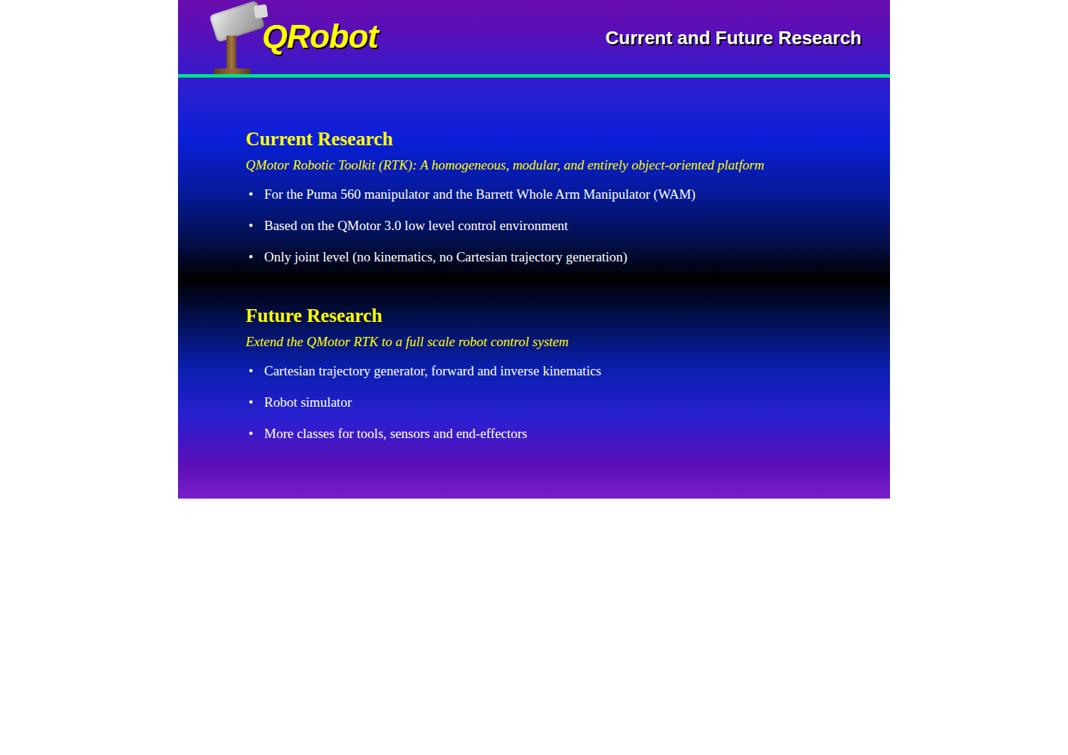QRobot
Current and Future Research
Current Research
QMotor Robotic Toolkit (RTK): A homogeneous, modular, and entirely object-oriented platform
For the Puma 560 manipulator and the Barrett Whole Arm Manipulator (WAM)
Based on the QMotor 3.0 low level control environment
Only joint level (no kinematics, no Cartesian trajectory generation)
Future Research
Extend the QMotor RTK to a full scale robot control system
Cartesian trajectory generator, forward and inverse kinematics
Robot simulator
More classes for tools, sensors and end-effectors